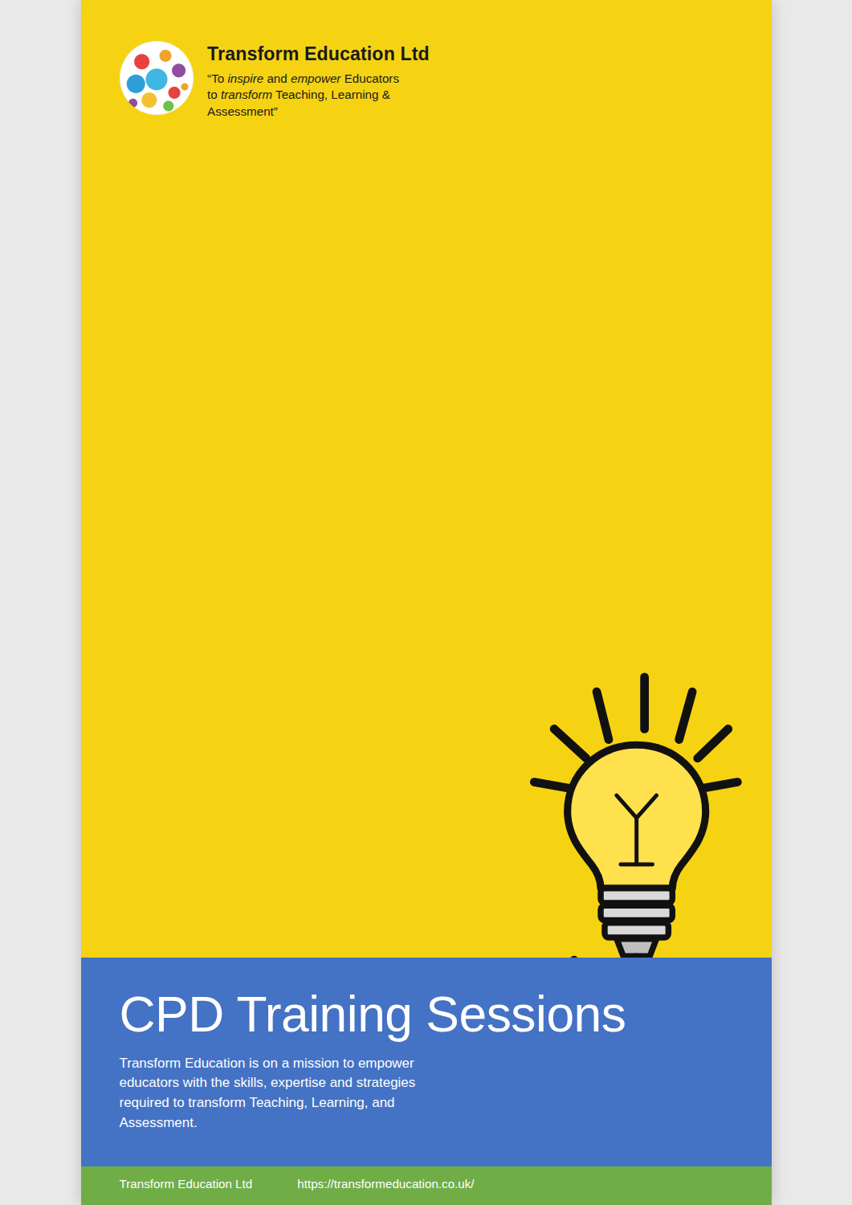Transform Education Ltd
“To inspire and empower Educators to transform Teaching, Learning & Assessment”
CPD Training Sessions
Transform Education is on a mission to empower educators with the skills, expertise and strategies required to transform Teaching, Learning, and Assessment.
Transform Education Ltd https://transformeducation.co.uk/